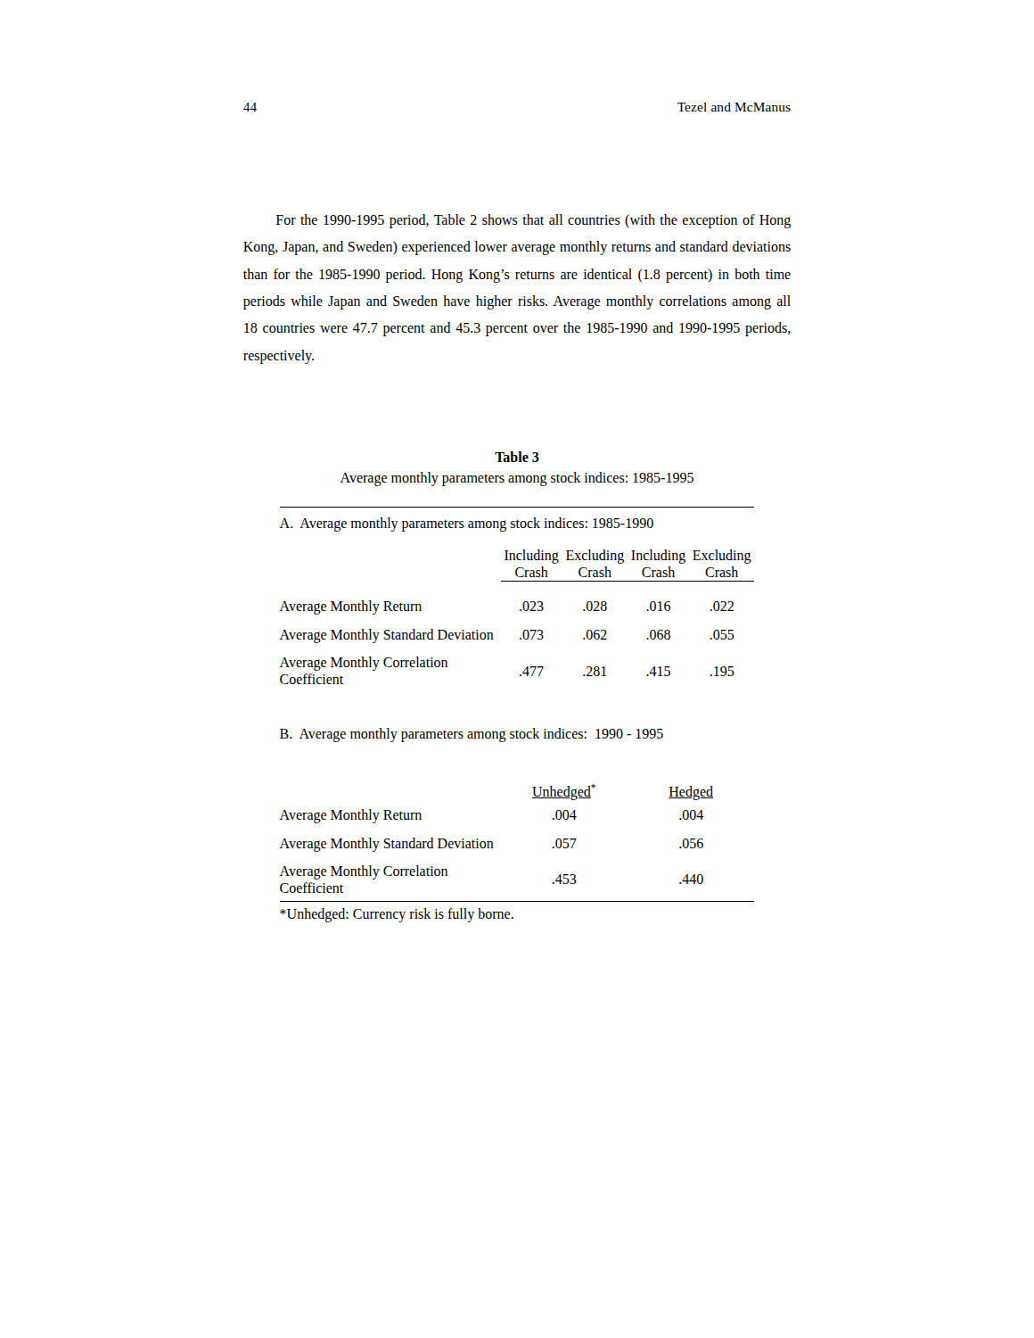44 Tezel and McManus
For the 1990-1995 period, Table 2 shows that all countries (with the exception of Hong Kong, Japan, and Sweden) experienced lower average monthly returns and standard deviations than for the 1985-1990 period. Hong Kong’s returns are identical (1.8 percent) in both time periods while Japan and Sweden have higher risks. Average monthly correlations among all 18 countries were 47.7 percent and 45.3 percent over the 1985-1990 and 1990-1995 periods, respectively.
Table 3 Average monthly parameters among stock indices: 1985-1995
| A. Average monthly parameters among stock indices: 1985-1990 |
| | Including Crash | Excluding Crash | Including Crash | Excluding Crash |
| Average Monthly Return | .023 | .028 | .016 | .022 |
| Average Monthly Standard Deviation | .073 | .062 | .068 | .055 |
| Average Monthly Correlation Coefficient | .477 | .281 | .415 | .195 |
| B. Average monthly parameters among stock indices: 1990 - 1995 |
| | Unhedged * | Hedged |
| Average Monthly Return | .004 | .004 |
| Average Monthly Standard Deviation | .057 | .056 |
| Average Monthly Correlation Coefficient | .453 | .440 |
*Unhedged: Currency risk is fully borne.